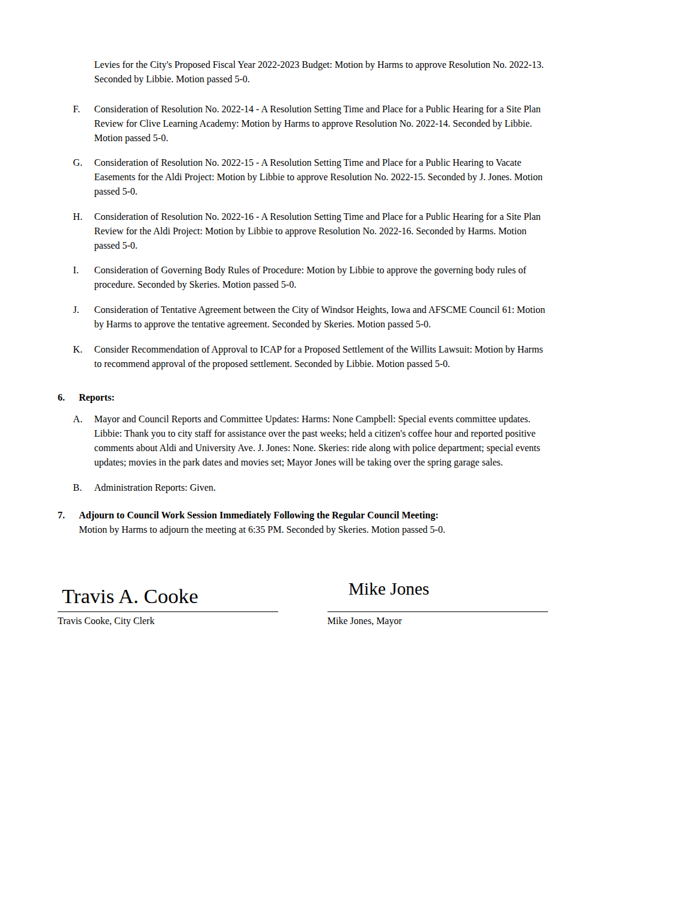Levies for the City's Proposed Fiscal Year 2022-2023 Budget: Motion by Harms to approve Resolution No. 2022-13. Seconded by Libbie. Motion passed 5-0.
F.
Consideration of Resolution No. 2022-14 - A Resolution Setting Time and Place for a Public Hearing for a Site Plan Review for Clive Learning Academy: Motion by Harms to approve Resolution No. 2022-14. Seconded by Libbie. Motion passed 5-0.
G.
Consideration of Resolution No. 2022-15 - A Resolution Setting Time and Place for a Public Hearing to Vacate Easements for the Aldi Project: Motion by Libbie to approve Resolution No. 2022-15. Seconded by J. Jones. Motion passed 5-0.
H.
Consideration of Resolution No. 2022-16 - A Resolution Setting Time and Place for a Public Hearing for a Site Plan Review for the Aldi Project: Motion by Libbie to approve Resolution No. 2022-16. Seconded by Harms. Motion passed 5-0.
I.
Consideration of Governing Body Rules of Procedure: Motion by Libbie to approve the governing body rules of procedure. Seconded by Skeries. Motion passed 5-0.
J.
Consideration of Tentative Agreement between the City of Windsor Heights, Iowa and AFSCME Council 61: Motion by Harms to approve the tentative agreement. Seconded by Skeries. Motion passed 5-0.
K.
Consider Recommendation of Approval to ICAP for a Proposed Settlement of the Willits Lawsuit: Motion by Harms to recommend approval of the proposed settlement. Seconded by Libbie. Motion passed 5-0.
6.
Reports:
A.
Mayor and Council Reports and Committee Updates: Harms: None Campbell: Special events committee updates. Libbie: Thank you to city staff for assistance over the past weeks; held a citizen's coffee hour and reported positive comments about Aldi and University Ave. J. Jones: None. Skeries: ride along with police department; special events updates; movies in the park dates and movies set; Mayor Jones will be taking over the spring garage sales.
B.
Administration Reports: Given.
7.
Adjourn to Council Work Session Immediately Following the Regular Council Meeting:
Motion by Harms to adjourn the meeting at 6:35 PM. Seconded by Skeries. Motion passed 5-0.
Travis A. Cooke
Travis Cooke, City Clerk
Mike Jones
Mike Jones, Mayor